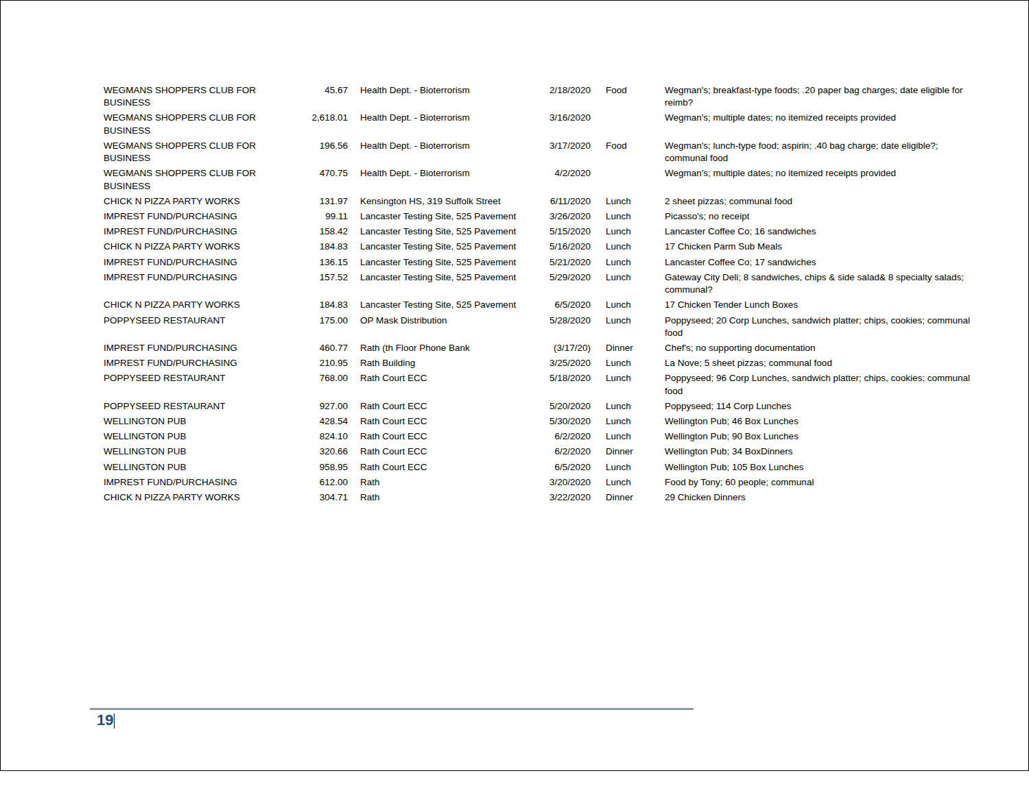| WEGMANS SHOPPERS CLUB FOR BUSINESS | 45.67 | Health Dept. - Bioterrorism | 2/18/2020 | Food | Wegman's; breakfast-type foods; .20 paper bag charges; date eligible for reimb? |
| WEGMANS SHOPPERS CLUB FOR BUSINESS | 2,618.01 | Health Dept. - Bioterrorism | 3/16/2020 | | Wegman's; multiple dates; no itemized receipts provided |
| WEGMANS SHOPPERS CLUB FOR BUSINESS | 196.56 | Health Dept. - Bioterrorism | 3/17/2020 | Food | Wegman's; lunch-type food; aspirin; .40 bag charge; date eligible?; communal food |
| WEGMANS SHOPPERS CLUB FOR BUSINESS | 470.75 | Health Dept. - Bioterrorism | 4/2/2020 | | Wegman's; multiple dates; no itemized receipts provided |
| CHICK N PIZZA PARTY WORKS | 131.97 | Kensington HS, 319 Suffolk Street | 6/11/2020 | Lunch | 2 sheet pizzas; communal food |
| IMPREST FUND/PURCHASING | 99.11 | Lancaster Testing Site, 525 Pavement | 3/26/2020 | Lunch | Picasso's; no receipt |
| IMPREST FUND/PURCHASING | 158.42 | Lancaster Testing Site, 525 Pavement | 5/15/2020 | Lunch | Lancaster Coffee Co; 16 sandwiches |
| CHICK N PIZZA PARTY WORKS | 184.83 | Lancaster Testing Site, 525 Pavement | 5/16/2020 | Lunch | 17 Chicken Parm Sub Meals |
| IMPREST FUND/PURCHASING | 136.15 | Lancaster Testing Site, 525 Pavement | 5/21/2020 | Lunch | Lancaster Coffee Co; 17 sandwiches |
| IMPREST FUND/PURCHASING | 157.52 | Lancaster Testing Site, 525 Pavement | 5/29/2020 | Lunch | Gateway City Deli; 8 sandwiches, chips & side salad& 8 specialty salads; communal? |
| CHICK N PIZZA PARTY WORKS | 184.83 | Lancaster Testing Site, 525 Pavement | 6/5/2020 | Lunch | 17 Chicken Tender Lunch Boxes |
| POPPYSEED RESTAURANT | 175.00 | OP Mask Distribution | 5/28/2020 | Lunch | Poppyseed; 20 Corp Lunches, sandwich platter; chips, cookies; communal food |
| IMPREST FUND/PURCHASING | 460.77 | Rath (th Floor Phone Bank | (3/17/20) | Dinner | Chef's; no supporting documentation |
| IMPREST FUND/PURCHASING | 210.95 | Rath Building | 3/25/2020 | Lunch | La Nove; 5 sheet pizzas; communal food |
| POPPYSEED RESTAURANT | 768.00 | Rath Court ECC | 5/18/2020 | Lunch | Poppyseed; 96 Corp Lunches, sandwich platter; chips, cookies; communal food |
| POPPYSEED RESTAURANT | 927.00 | Rath Court ECC | 5/20/2020 | Lunch | Poppyseed; 114 Corp Lunches |
| WELLINGTON PUB | 428.54 | Rath Court ECC | 5/30/2020 | Lunch | Wellington Pub; 46 Box Lunches |
| WELLINGTON PUB | 824.10 | Rath Court ECC | 6/2/2020 | Lunch | Wellington Pub; 90 Box Lunches |
| WELLINGTON PUB | 320.66 | Rath Court ECC | 6/2/2020 | Dinner | Wellington Pub; 34 BoxDinners |
| WELLINGTON PUB | 958.95 | Rath Court ECC | 6/5/2020 | Lunch | Wellington Pub; 105 Box Lunches |
| IMPREST FUND/PURCHASING | 612.00 | Rath | 3/20/2020 | Lunch | Food by Tony; 60 people; communal |
| CHICK N PIZZA PARTY WORKS | 304.71 | Rath | 3/22/2020 | Dinner | 29 Chicken Dinners |
19